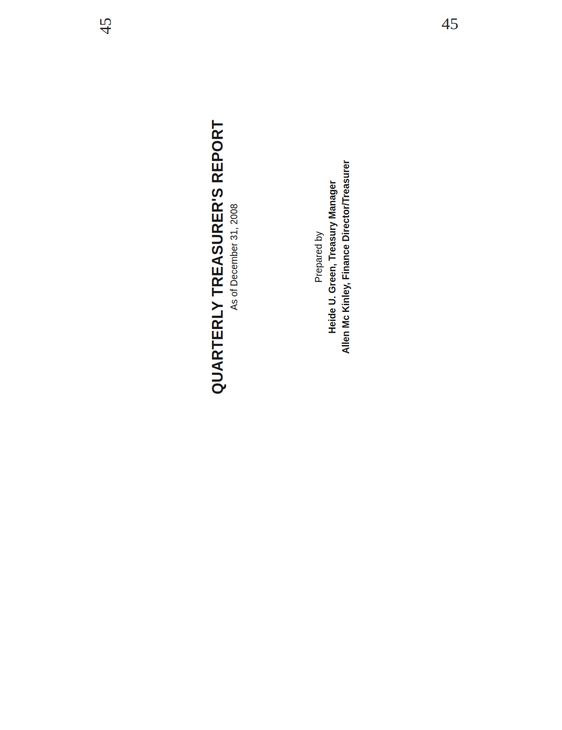45
45
QUARTERLY TREASURER'S REPORT
As of December 31, 2008
Prepared by Heide U. Green, Treasury Manager Allen Mc Kinley, Finance Director/Treasurer